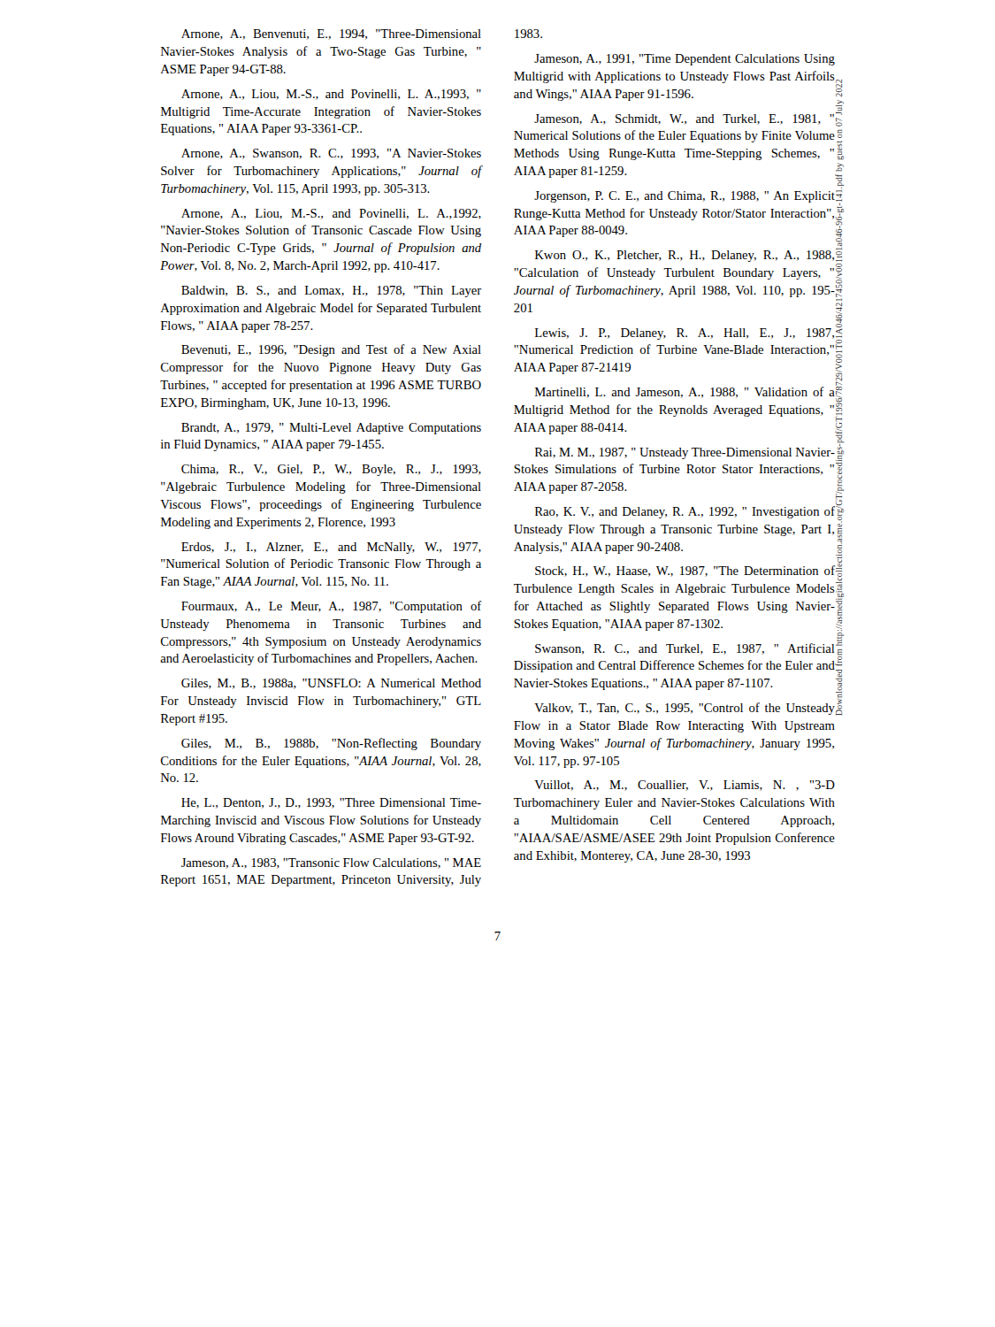Arnone, A., Benvenuti, E., 1994, "Three-Dimensional Navier-Stokes Analysis of a Two-Stage Gas Turbine, " ASME Paper 94-GT-88.
Arnone, A., Liou, M.-S., and Povinelli, L. A.,1993, " Multigrid Time-Accurate Integration of Navier-Stokes Equations, " AIAA Paper 93-3361-CP..
Arnone, A., Swanson, R. C., 1993, "A Navier-Stokes Solver for Turbomachinery Applications," Journal of Turbomachinery, Vol. 115, April 1993, pp. 305-313.
Arnone, A., Liou, M.-S., and Povinelli, L. A.,1992, "Navier-Stokes Solution of Transonic Cascade Flow Using Non-Periodic C-Type Grids, " Journal of Propulsion and Power, Vol. 8, No. 2, March-April 1992, pp. 410-417.
Baldwin, B. S., and Lomax, H., 1978, "Thin Layer Approximation and Algebraic Model for Separated Turbulent Flows, " AIAA paper 78-257.
Bevenuti, E., 1996, "Design and Test of a New Axial Compressor for the Nuovo Pignone Heavy Duty Gas Turbines, " accepted for presentation at 1996 ASME TURBO EXPO, Birmingham, UK, June 10-13, 1996.
Brandt, A., 1979, " Multi-Level Adaptive Computations in Fluid Dynamics, " AIAA paper 79-1455.
Chima, R., V., Giel, P., W., Boyle, R., J., 1993, "Algebraic Turbulence Modeling for Three-Dimensional Viscous Flows", proceedings of Engineering Turbulence Modeling and Experiments 2, Florence, 1993
Erdos, J., I., Alzner, E., and McNally, W., 1977, "Numerical Solution of Periodic Transonic Flow Through a Fan Stage," AIAA Journal, Vol. 115, No. 11.
Fourmaux, A., Le Meur, A., 1987, "Computation of Unsteady Phenomema in Transonic Turbines and Compressors," 4th Symposium on Unsteady Aerodynamics and Aeroelasticity of Turbomachines and Propellers, Aachen.
Giles, M., B., 1988a, "UNSFLO: A Numerical Method For Unsteady Inviscid Flow in Turbomachinery," GTL Report #195.
Giles, M., B., 1988b, "Non-Reflecting Boundary Conditions for the Euler Equations, "AIAA Journal, Vol. 28, No. 12.
He, L., Denton, J., D., 1993, "Three Dimensional Time-Marching Inviscid and Viscous Flow Solutions for Unsteady Flows Around Vibrating Cascades," ASME Paper 93-GT-92.
Jameson, A., 1983, "Transonic Flow Calculations, " MAE Report 1651, MAE Department, Princeton University, July 1983.
Jameson, A., 1991, "Time Dependent Calculations Using Multigrid with Applications to Unsteady Flows Past Airfoils and Wings," AIAA Paper 91-1596.
Jameson, A., Schmidt, W., and Turkel, E., 1981, " Numerical Solutions of the Euler Equations by Finite Volume Methods Using Runge-Kutta Time-Stepping Schemes, " AIAA paper 81-1259.
Jorgenson, P. C. E., and Chima, R., 1988, " An Explicit Runge-Kutta Method for Unsteady Rotor/Stator Interaction", AIAA Paper 88-0049.
Kwon O., K., Pletcher, R., H., Delaney, R., A., 1988, "Calculation of Unsteady Turbulent Boundary Layers, " Journal of Turbomachinery, April 1988, Vol. 110, pp. 195-201
Lewis, J. P., Delaney, R. A., Hall, E., J., 1987, "Numerical Prediction of Turbine Vane-Blade Interaction," AIAA Paper 87-21419
Martinelli, L. and Jameson, A., 1988, " Validation of a Multigrid Method for the Reynolds Averaged Equations, " AIAA paper 88-0414.
Rai, M. M., 1987, " Unsteady Three-Dimensional Navier-Stokes Simulations of Turbine Rotor Stator Interactions, " AIAA paper 87-2058.
Rao, K. V., and Delaney, R. A., 1992, " Investigation of Unsteady Flow Through a Transonic Turbine Stage, Part I, Analysis," AIAA paper 90-2408.
Stock, H., W., Haase, W., 1987, "The Determination of Turbulence Length Scales in Algebraic Turbulence Models for Attached as Slightly Separated Flows Using Navier-Stokes Equation, "AIAA paper 87-1302.
Swanson, R. C., and Turkel, E., 1987, " Artificial Dissipation and Central Difference Schemes for the Euler and Navier-Stokes Equations., " AIAA paper 87-1107.
Valkov, T., Tan, C., S., 1995, "Control of the Unsteady Flow in a Stator Blade Row Interacting With Upstream Moving Wakes" Journal of Turbomachinery, January 1995, Vol. 117, pp. 97-105
Vuillot, A., M., Couallier, V., Liamis, N. , "3-D Turbomachinery Euler and Navier-Stokes Calculations With a Multidomain Cell Centered Approach, "AIAA/SAE/ASME/ASEE 29th Joint Propulsion Conference and Exhibit, Monterey, CA, June 28-30, 1993
Downloaded from http://asmedigitalcollection.asme.org/GT/proceedings-pdf/GT1996/78729/V001T01A046/4217450/v001t01a046-96-gt-141.pdf by guest on 07 July 2022
7